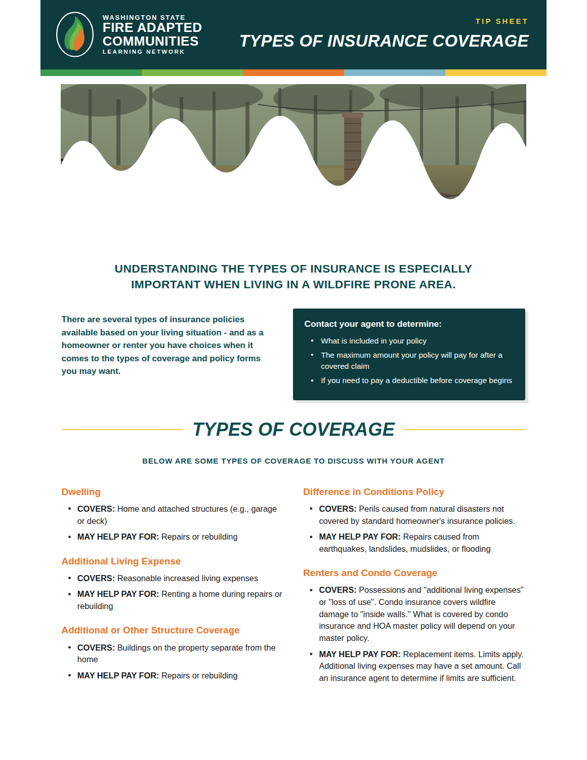Washington State Fire Adapted Communities Learning Network
Tip Sheet
Types of Insurance Coverage
Understanding the types of insurance is especially
important when living in a wildfire prone area.
There are several types of insurance policies available based on your living situation - and as a homeowner or renter you have choices when it comes to the types of coverage and policy forms you may want.
Contact your agent to determine:
What is included in your policy
The maximum amount your policy will pay for after a covered claim
If you need to pay a deductible before coverage begins
Types of Coverage
Below are some types of coverage to discuss with your agent
Dwelling
COVERS: Home and attached structures (e.g., garage or deck)
MAY HELP PAY FOR: Repairs or rebuilding
Additional Living Expense
COVERS: Reasonable increased living expenses
MAY HELP PAY FOR: Renting a home during repairs or rebuilding
Additional or Other Structure Coverage
COVERS: Buildings on the property separate from the home
MAY HELP PAY FOR: Repairs or rebuilding
Difference in Conditions Policy
COVERS: Perils caused from natural disasters not covered by standard homeowner's insurance policies.
MAY HELP PAY FOR: Repairs caused from earthquakes, landslides, mudslides, or flooding
Renters and Condo Coverage
COVERS: Possessions and "additional living expenses" or "loss of use". Condo insurance covers wildfire damage to "inside walls." What is covered by condo insurance and HOA master policy will depend on your master policy.
MAY HELP PAY FOR: Replacement items. Limits apply. Additional living expenses may have a set amount. Call an insurance agent to determine if limits are sufficient.